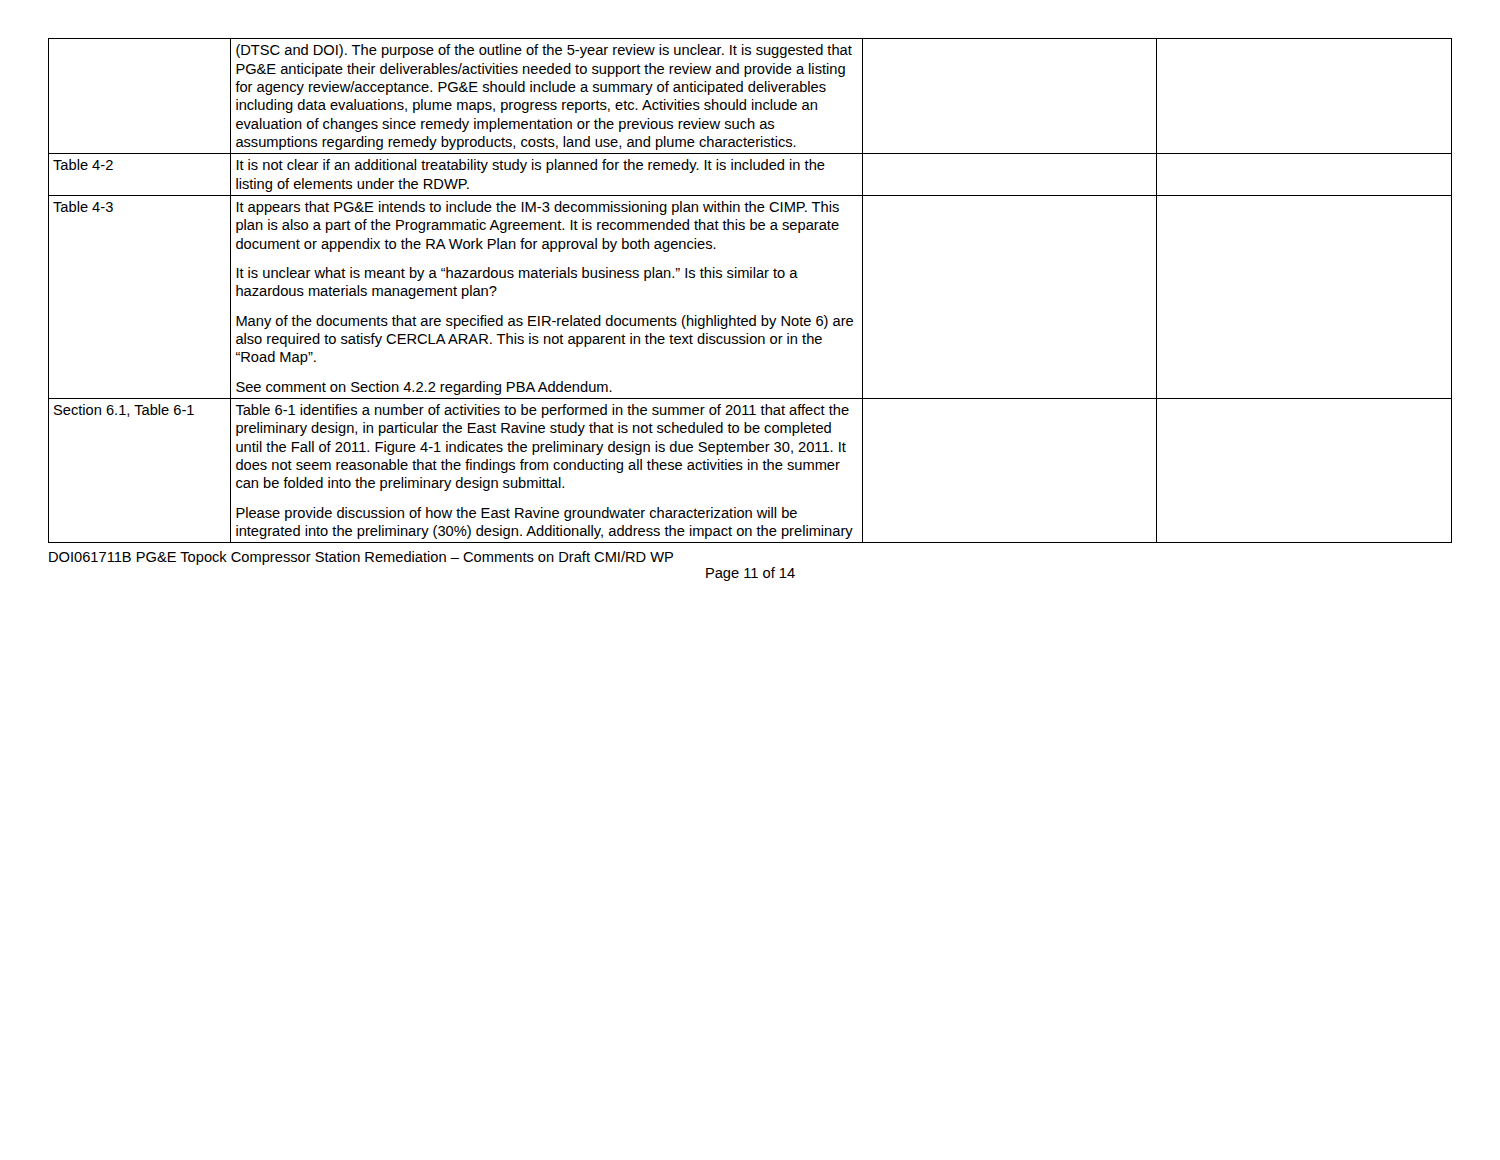| | (DTSC and DOI). The purpose of the outline of the 5-year review is unclear. It is suggested that PG&E anticipate their deliverables/activities needed to support the review and provide a listing for agency review/acceptance. PG&E should include a summary of anticipated deliverables including data evaluations, plume maps, progress reports, etc. Activities should include an evaluation of changes since remedy implementation or the previous review such as assumptions regarding remedy byproducts, costs, land use, and plume characteristics. | | |
| Table 4-2 | It is not clear if an additional treatability study is planned for the remedy. It is included in the listing of elements under the RDWP. | | |
| Table 4-3 | It appears that PG&E intends to include the IM-3 decommissioning plan within the CIMP. This plan is also a part of the Programmatic Agreement. It is recommended that this be a separate document or appendix to the RA Work Plan for approval by both agencies. It is unclear what is meant by a “hazardous materials business plan.” Is this similar to a hazardous materials management plan? Many of the documents that are specified as EIR-related documents (highlighted by Note 6) are also required to satisfy CERCLA ARAR. This is not apparent in the text discussion or in the “Road Map”. See comment on Section 4.2.2 regarding PBA Addendum. | | |
| Section 6.1, Table 6-1 | Table 6-1 identifies a number of activities to be performed in the summer of 2011 that affect the preliminary design, in particular the East Ravine study that is not scheduled to be completed until the Fall of 2011. Figure 4-1 indicates the preliminary design is due September 30, 2011. It does not seem reasonable that the findings from conducting all these activities in the summer can be folded into the preliminary design submittal. Please provide discussion of how the East Ravine groundwater characterization will be integrated into the preliminary (30%) design. Additionally, address the impact on the preliminary | | |
DOI061711B PG&E Topock Compressor Station Remediation – Comments on Draft CMI/RD WP
Page 11 of 14